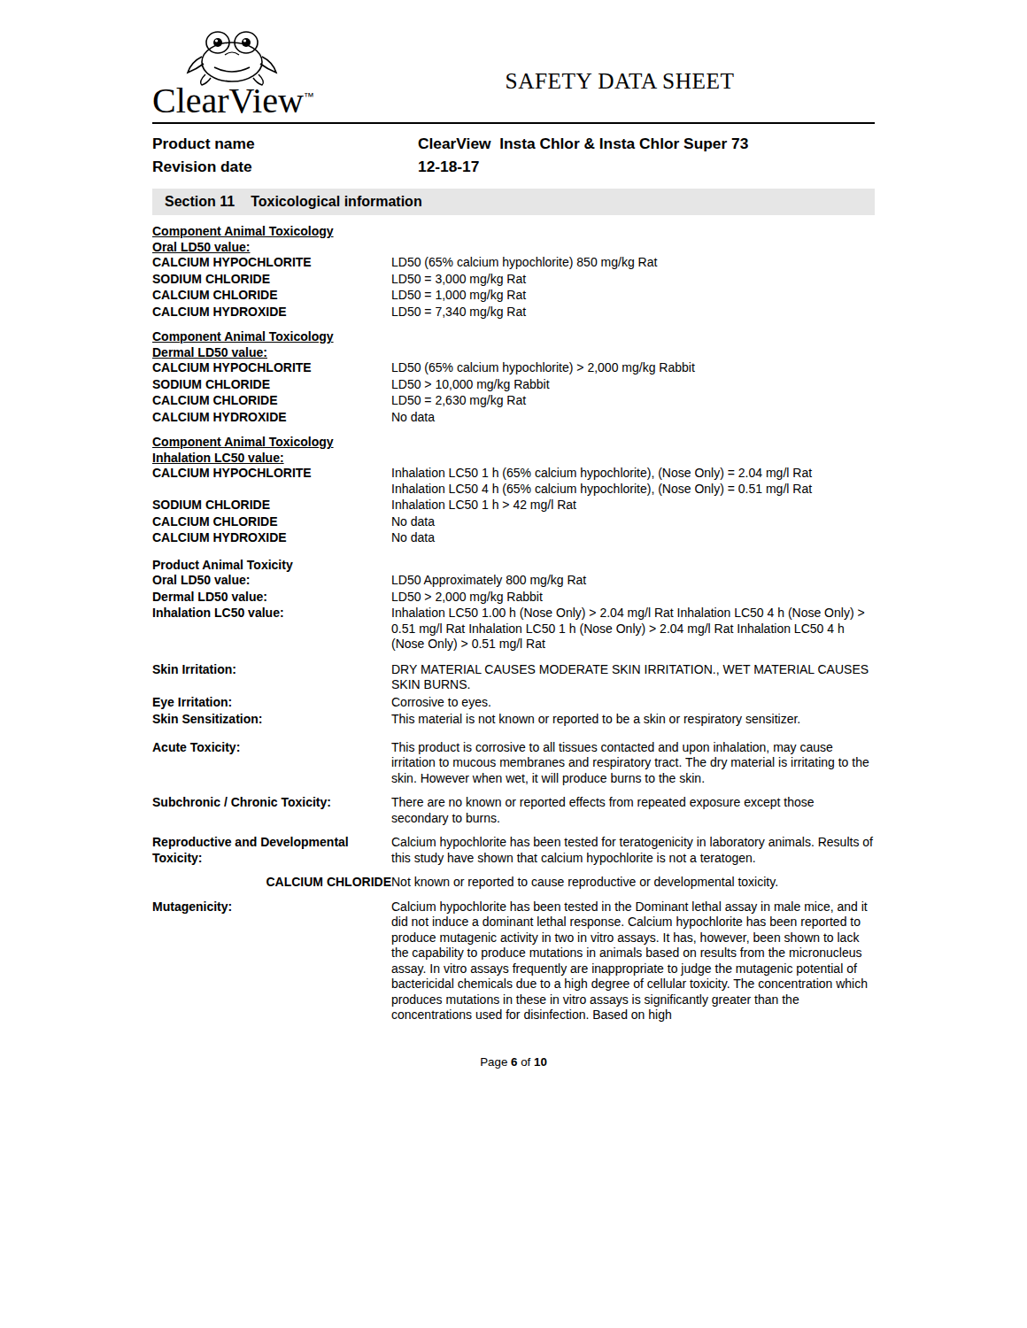ClearView™
SAFETY DATA SHEET
| Product name | ClearView Insta Chlor & Insta Chlor Super 73 |
| Revision date | 12-18-17 |
Section 11 Toxicological information
Component Animal Toxicology
Oral LD50 value:
| CALCIUM HYPOCHLORITE | LD50 (65% calcium hypochlorite) 850 mg/kg Rat |
| SODIUM CHLORIDE | LD50 = 3,000 mg/kg Rat |
| CALCIUM CHLORIDE | LD50 = 1,000 mg/kg Rat |
| CALCIUM HYDROXIDE | LD50 = 7,340 mg/kg Rat |
Component Animal Toxicology
Dermal LD50 value:
| CALCIUM HYPOCHLORITE | LD50 (65% calcium hypochlorite) > 2,000 mg/kg Rabbit |
| SODIUM CHLORIDE | LD50 > 10,000 mg/kg Rabbit |
| CALCIUM CHLORIDE | LD50 = 2,630 mg/kg Rat |
| CALCIUM HYDROXIDE | No data |
Component Animal Toxicology
Inhalation LC50 value:
| CALCIUM HYPOCHLORITE | Inhalation LC50 1 h (65% calcium hypochlorite), (Nose Only) = 2.04 mg/l Rat Inhalation LC50 4 h (65% calcium hypochlorite), (Nose Only) = 0.51 mg/l Rat |
| SODIUM CHLORIDE | Inhalation LC50 1 h > 42 mg/l Rat |
| CALCIUM CHLORIDE | No data |
| CALCIUM HYDROXIDE | No data |
Product Animal Toxicity
| Oral LD50 value: | LD50 Approximately 800 mg/kg Rat |
| Dermal LD50 value: | LD50 > 2,000 mg/kg Rabbit |
| Inhalation LC50 value: | Inhalation LC50 1.00 h (Nose Only) > 2.04 mg/l Rat Inhalation LC50 4 h (Nose Only) > 0.51 mg/l Rat Inhalation LC50 1 h (Nose Only) > 2.04 mg/l Rat Inhalation LC50 4 h (Nose Only) > 0.51 mg/l Rat |
| Skin Irritation: | DRY MATERIAL CAUSES MODERATE SKIN IRRITATION., WET MATERIAL CAUSES SKIN BURNS. |
| Eye Irritation: | Corrosive to eyes. |
| Skin Sensitization: | This material is not known or reported to be a skin or respiratory sensitizer. |
| Acute Toxicity: | This product is corrosive to all tissues contacted and upon inhalation, may cause irritation to mucous membranes and respiratory tract. The dry material is irritating to the skin. However when wet, it will produce burns to the skin. |
| Subchronic / Chronic Toxicity: | There are no known or reported effects from repeated exposure except those secondary to burns. |
| Reproductive and Developmental Toxicity: | Calcium hypochlorite has been tested for teratogenicity in laboratory animals. Results of this study have shown that calcium hypochlorite is not a teratogen. |
| CALCIUM CHLORIDE | Not known or reported to cause reproductive or developmental toxicity. |
| Mutagenicity: | Calcium hypochlorite has been tested in the Dominant lethal assay in male mice, and it did not induce a dominant lethal response. Calcium hypochlorite has been reported to produce mutagenic activity in two in vitro assays. It has, however, been shown to lack the capability to produce mutations in animals based on results from the micronucleus assay. In vitro assays frequently are inappropriate to judge the mutagenic potential of bactericidal chemicals due to a high degree of cellular toxicity. The concentration which produces mutations in these in vitro assays is significantly greater than the concentrations used for disinfection. Based on high |
Page 6 of 10